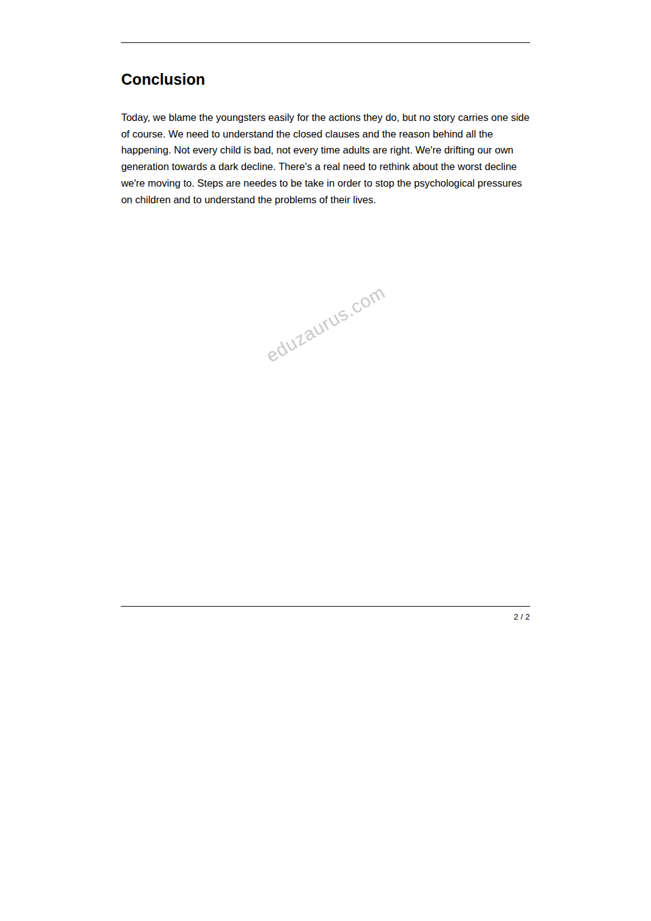Conclusion
Today, we blame the youngsters easily for the actions they do, but no story carries one side of course. We need to understand the closed clauses and the reason behind all the happening. Not every child is bad, not every time adults are right. We're drifting our own generation towards a dark decline. There's a real need to rethink about the worst decline we're moving to. Steps are needes to be take in order to stop the psychological pressures on children and to understand the problems of their lives.
eduzaurus.com
2 / 2